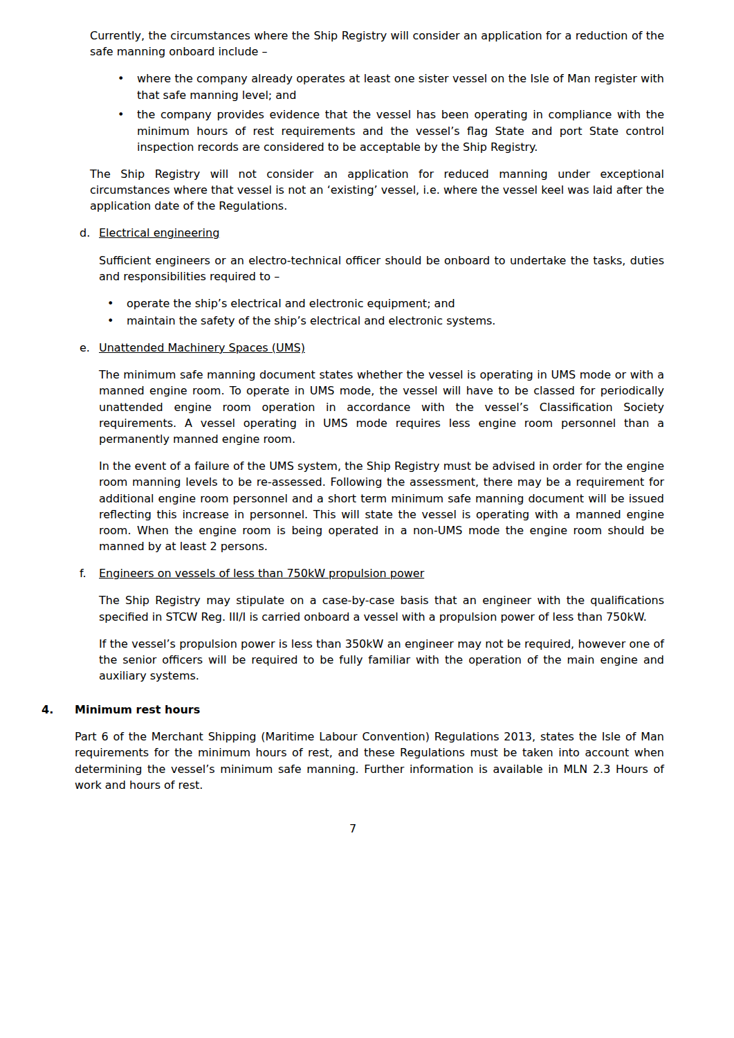Currently, the circumstances where the Ship Registry will consider an application for a reduction of the safe manning onboard include –
where the company already operates at least one sister vessel on the Isle of Man register with that safe manning level; and
the company provides evidence that the vessel has been operating in compliance with the minimum hours of rest requirements and the vessel’s flag State and port State control inspection records are considered to be acceptable by the Ship Registry.
The Ship Registry will not consider an application for reduced manning under exceptional circumstances where that vessel is not an ‘existing’ vessel, i.e. where the vessel keel was laid after the application date of the Regulations.
d.
Electrical engineering
Sufficient engineers or an electro-technical officer should be onboard to undertake the tasks, duties and responsibilities required to –
operate the ship’s electrical and electronic equipment; and
maintain the safety of the ship’s electrical and electronic systems.
e.
Unattended Machinery Spaces (UMS)
The minimum safe manning document states whether the vessel is operating in UMS mode or with a manned engine room. To operate in UMS mode, the vessel will have to be classed for periodically unattended engine room operation in accordance with the vessel’s Classification Society requirements. A vessel operating in UMS mode requires less engine room personnel than a permanently manned engine room.
In the event of a failure of the UMS system, the Ship Registry must be advised in order for the engine room manning levels to be re-assessed. Following the assessment, there may be a requirement for additional engine room personnel and a short term minimum safe manning document will be issued reflecting this increase in personnel. This will state the vessel is operating with a manned engine room. When the engine room is being operated in a non-UMS mode the engine room should be manned by at least 2 persons.
f.
Engineers on vessels of less than 750kW propulsion power
The Ship Registry may stipulate on a case-by-case basis that an engineer with the qualifications specified in STCW Reg. III/I is carried onboard a vessel with a propulsion power of less than 750kW.
If the vessel’s propulsion power is less than 350kW an engineer may not be required, however one of the senior officers will be required to be fully familiar with the operation of the main engine and auxiliary systems.
4. Minimum rest hours
Part 6 of the Merchant Shipping (Maritime Labour Convention) Regulations 2013, states the Isle of Man requirements for the minimum hours of rest, and these Regulations must be taken into account when determining the vessel’s minimum safe manning. Further information is available in MLN 2.3 Hours of work and hours of rest.
7